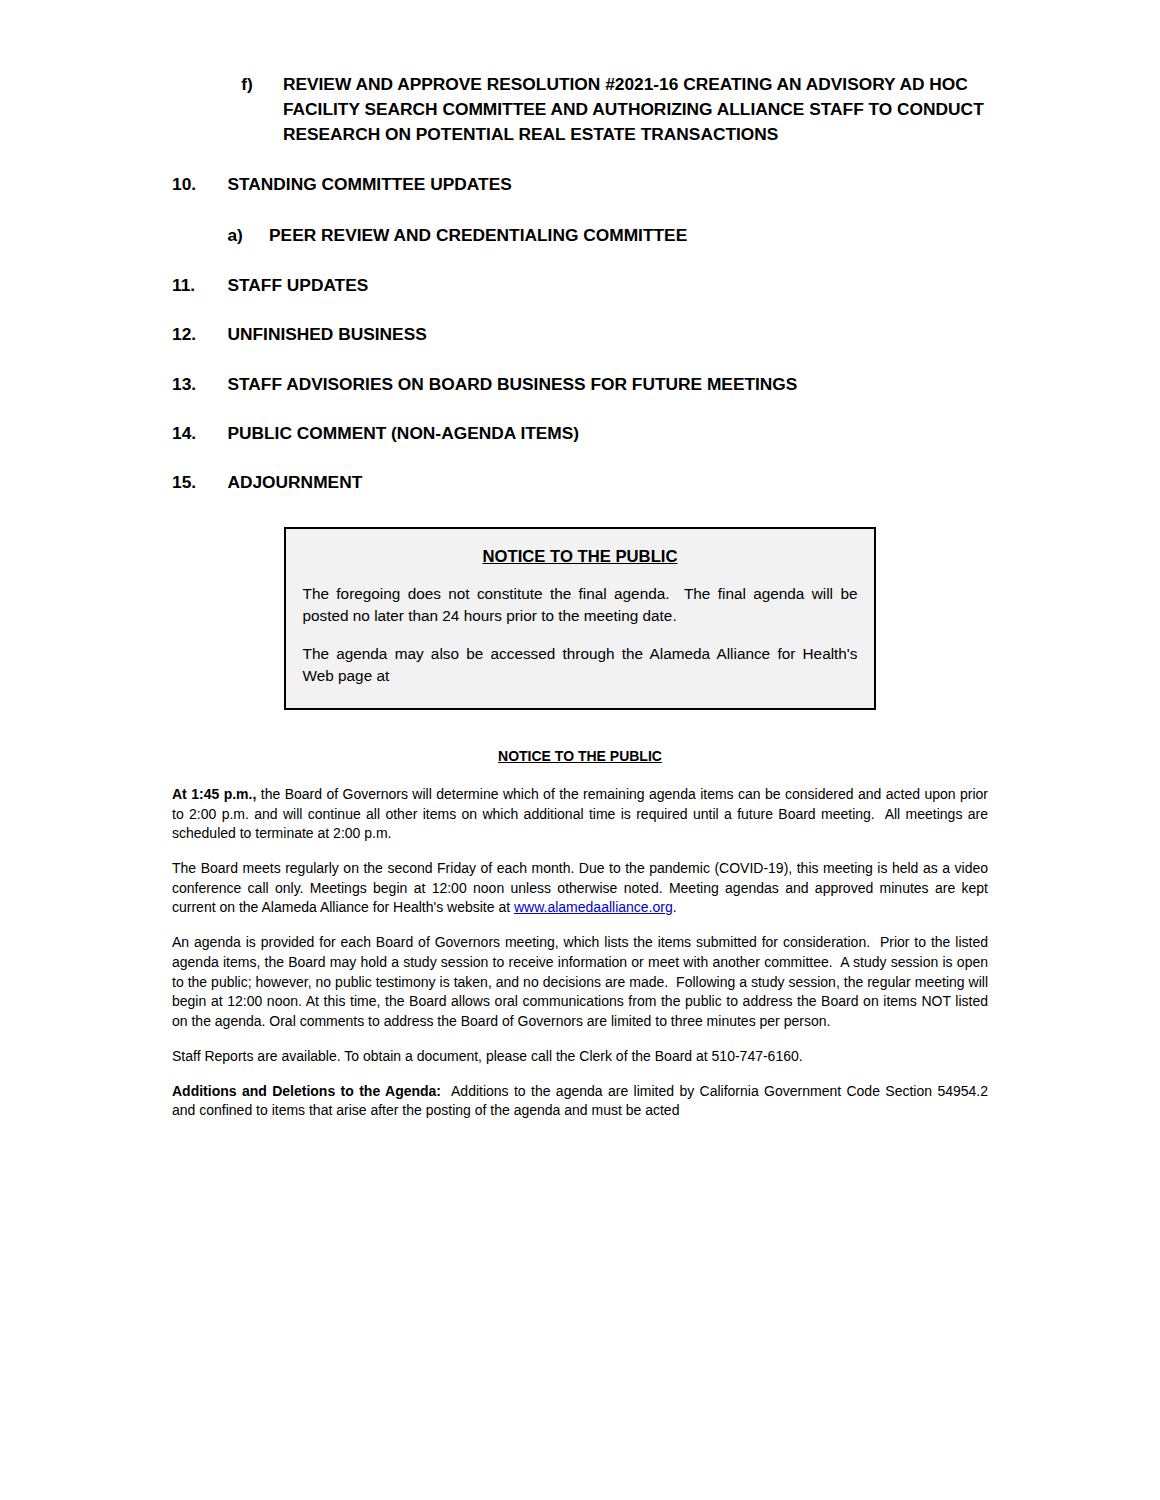f) REVIEW AND APPROVE RESOLUTION #2021-16 CREATING AN ADVISORY AD HOC FACILITY SEARCH COMMITTEE AND AUTHORIZING ALLIANCE STAFF TO CONDUCT RESEARCH ON POTENTIAL REAL ESTATE TRANSACTIONS
10. STANDING COMMITTEE UPDATES
a) PEER REVIEW AND CREDENTIALING COMMITTEE
11. STAFF UPDATES
12. UNFINISHED BUSINESS
13. STAFF ADVISORIES ON BOARD BUSINESS FOR FUTURE MEETINGS
14. PUBLIC COMMENT (NON-AGENDA ITEMS)
15. ADJOURNMENT
NOTICE TO THE PUBLIC
The foregoing does not constitute the final agenda. The final agenda will be posted no later than 24 hours prior to the meeting date.
The agenda may also be accessed through the Alameda Alliance for Health's Web page at
NOTICE TO THE PUBLIC
At 1:45 p.m., the Board of Governors will determine which of the remaining agenda items can be considered and acted upon prior to 2:00 p.m. and will continue all other items on which additional time is required until a future Board meeting. All meetings are scheduled to terminate at 2:00 p.m.
The Board meets regularly on the second Friday of each month. Due to the pandemic (COVID-19), this meeting is held as a video conference call only. Meetings begin at 12:00 noon unless otherwise noted. Meeting agendas and approved minutes are kept current on the Alameda Alliance for Health's website at www.alamedaalliance.org.
An agenda is provided for each Board of Governors meeting, which lists the items submitted for consideration. Prior to the listed agenda items, the Board may hold a study session to receive information or meet with another committee. A study session is open to the public; however, no public testimony is taken, and no decisions are made. Following a study session, the regular meeting will begin at 12:00 noon. At this time, the Board allows oral communications from the public to address the Board on items NOT listed on the agenda. Oral comments to address the Board of Governors are limited to three minutes per person.
Staff Reports are available. To obtain a document, please call the Clerk of the Board at 510-747-6160.
Additions and Deletions to the Agenda: Additions to the agenda are limited by California Government Code Section 54954.2 and confined to items that arise after the posting of the agenda and must be acted